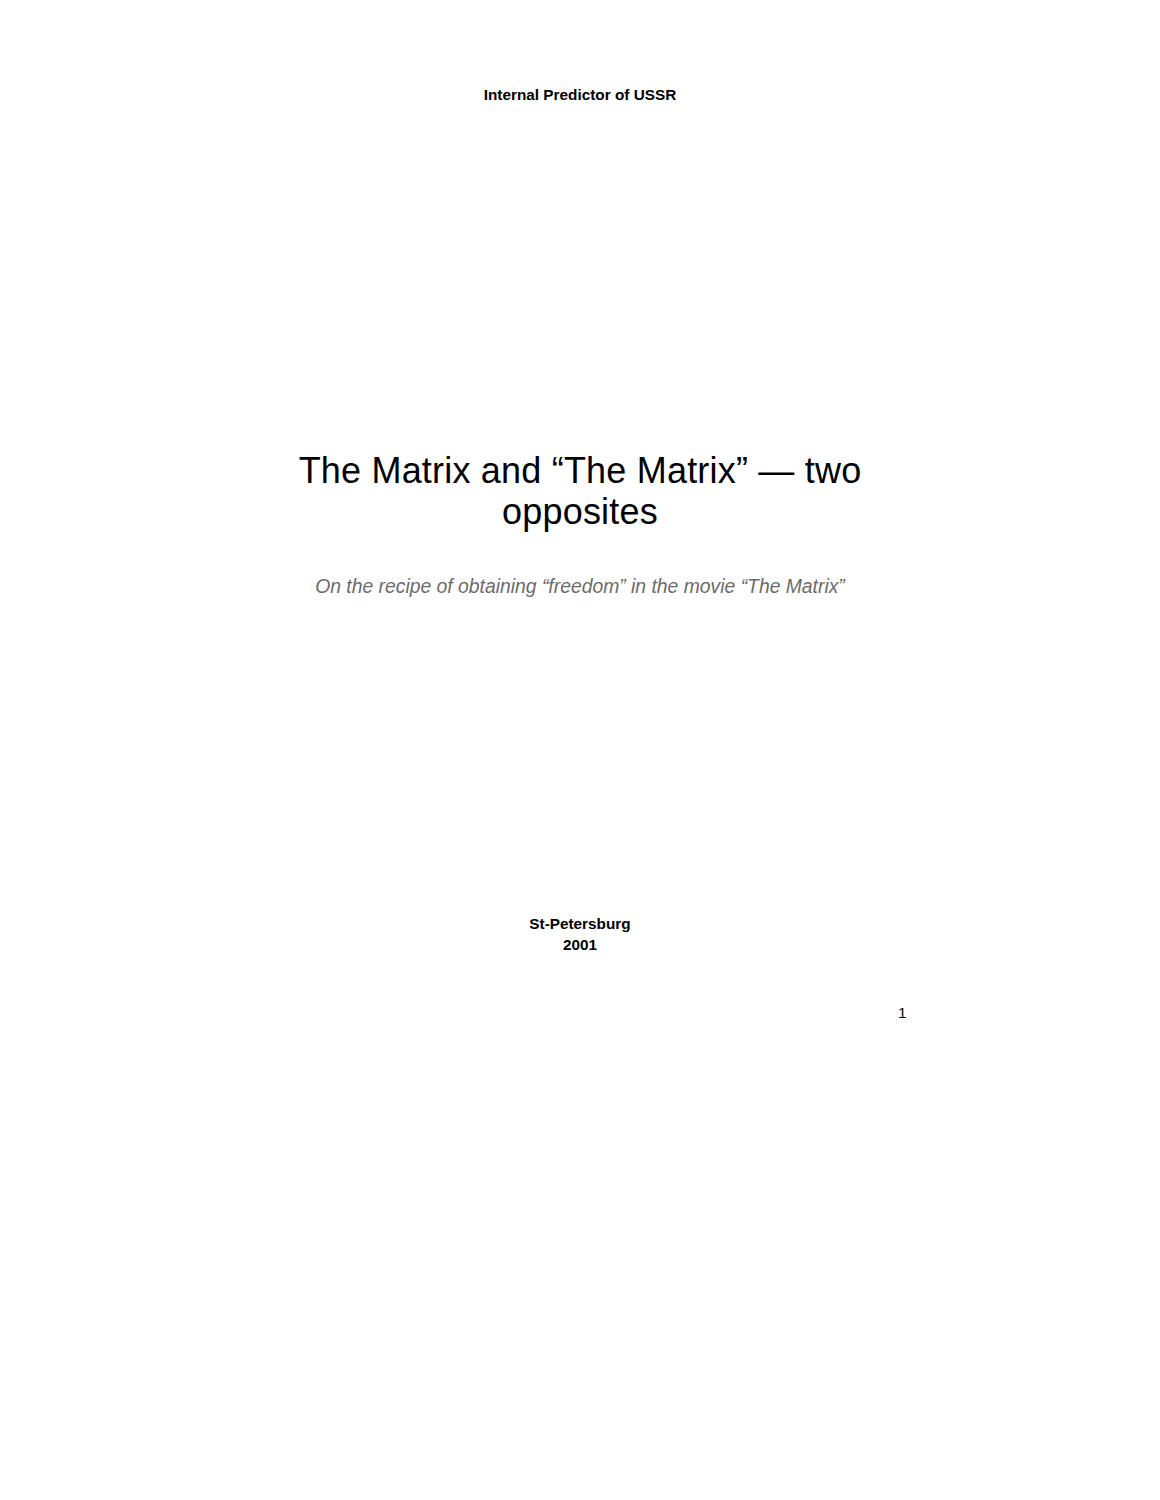Internal Predictor of USSR
The Matrix and “The Matrix” — two opposites
On the recipe of obtaining “freedom” in the movie “The Matrix”
St-Petersburg
2001
1